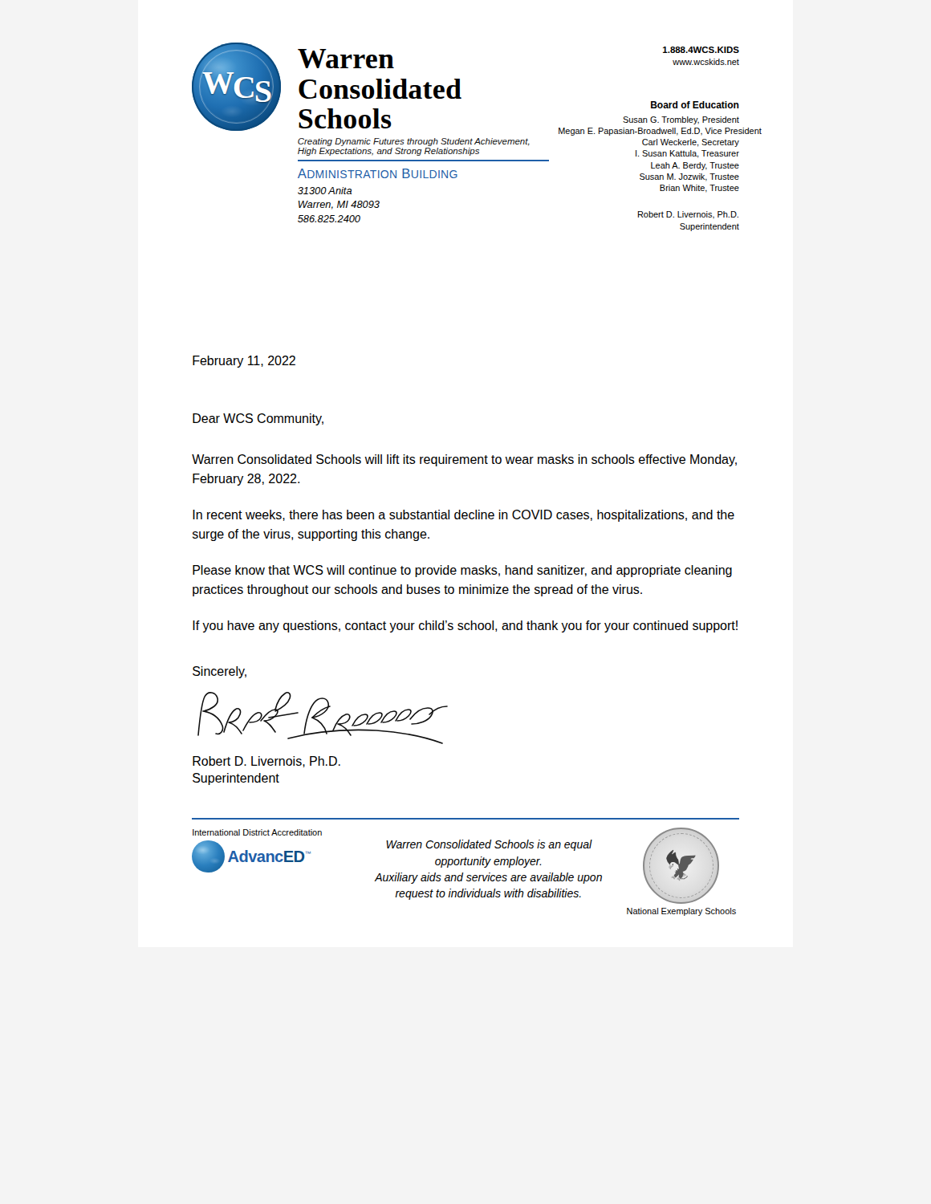WCS
Warren Consolidated Schools
Creating Dynamic Futures through Student Achievement, High Expectations, and Strong Relationships
ADMINISTRATION BUILDING
31300 Anita
Warren, MI 48093
586.825.2400
1.888.4WCS.KIDS
www.wcskids.net
Board of Education
Susan G. Trombley, President
Megan E. Papasian-Broadwell, Ed.D, Vice President
Carl Weckerle, Secretary
I. Susan Kattula, Treasurer
Leah A. Berdy, Trustee
Susan M. Jozwik, Trustee
Brian White, Trustee
Robert D. Livernois, Ph.D.
Superintendent
February 11, 2022
Dear WCS Community,
Warren Consolidated Schools will lift its requirement to wear masks in schools effective Monday, February 28, 2022.
In recent weeks, there has been a substantial decline in COVID cases, hospitalizations, and the surge of the virus, supporting this change.
Please know that WCS will continue to provide masks, hand sanitizer, and appropriate cleaning practices throughout our schools and buses to minimize the spread of the virus.
If you have any questions, contact your child’s school, and thank you for your continued support!
Sincerely,
Robert D. Livernois, Ph.D.
Superintendent
International District Accreditation
AdvancED™
Warren Consolidated Schools is an equal opportunity employer.
Auxiliary aids and services are available upon request to individuals with disabilities.
🦅
National Exemplary Schools